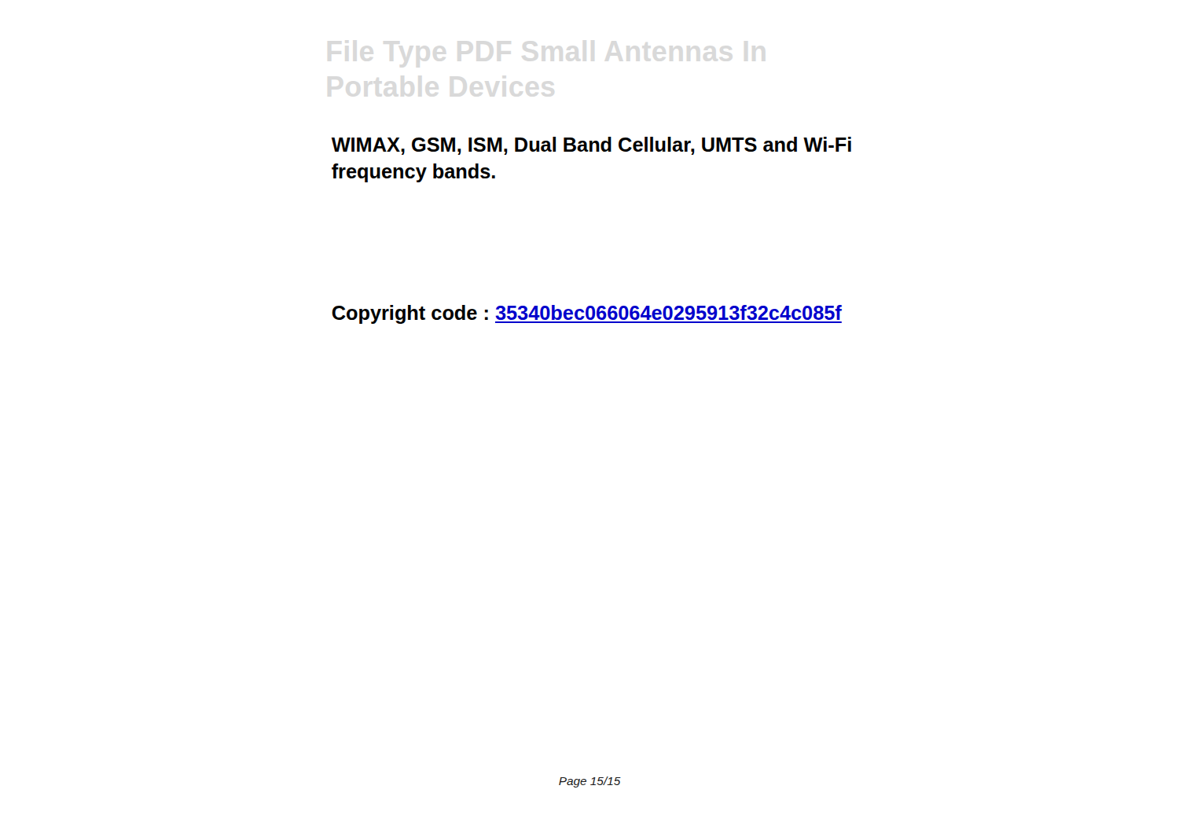File Type PDF Small Antennas In Portable Devices
WIMAX, GSM, ISM, Dual Band Cellular, UMTS and Wi-Fi frequency bands.
Copyright code : 35340bec066064e0295913f32c4c085f
Page 15/15